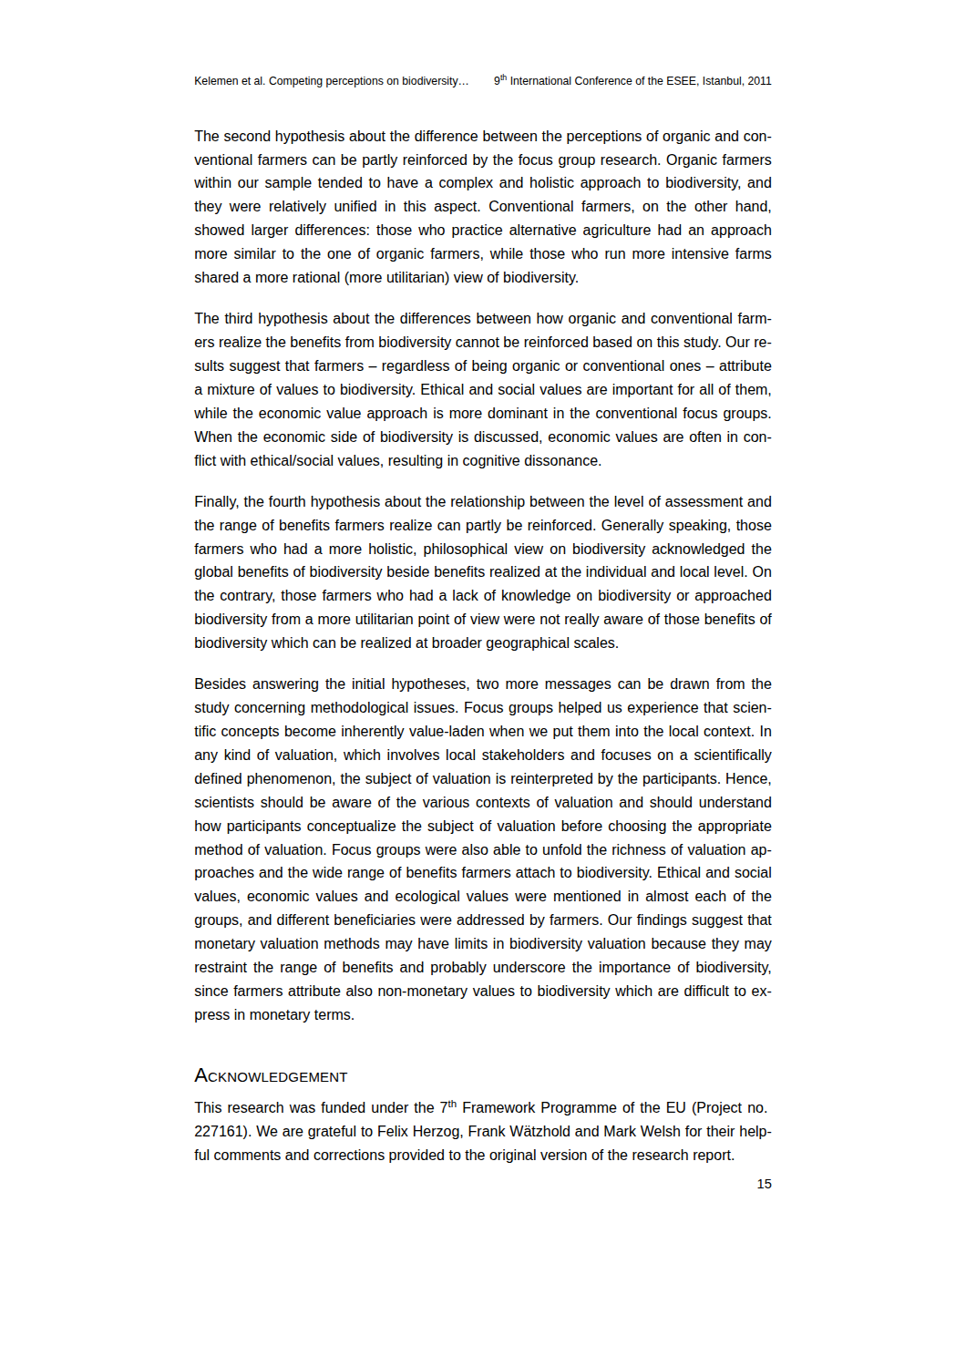Kelemen et al. Competing perceptions on biodiversity… 9th International Conference of the ESEE, Istanbul, 2011
The second hypothesis about the difference between the perceptions of organic and conventional farmers can be partly reinforced by the focus group research. Organic farmers within our sample tended to have a complex and holistic approach to biodiversity, and they were relatively unified in this aspect. Conventional farmers, on the other hand, showed larger differences: those who practice alternative agriculture had an approach more similar to the one of organic farmers, while those who run more intensive farms shared a more rational (more utilitarian) view of biodiversity.
The third hypothesis about the differences between how organic and conventional farmers realize the benefits from biodiversity cannot be reinforced based on this study. Our results suggest that farmers – regardless of being organic or conventional ones – attribute a mixture of values to biodiversity. Ethical and social values are important for all of them, while the economic value approach is more dominant in the conventional focus groups. When the economic side of biodiversity is discussed, economic values are often in conflict with ethical/social values, resulting in cognitive dissonance.
Finally, the fourth hypothesis about the relationship between the level of assessment and the range of benefits farmers realize can partly be reinforced. Generally speaking, those farmers who had a more holistic, philosophical view on biodiversity acknowledged the global benefits of biodiversity beside benefits realized at the individual and local level. On the contrary, those farmers who had a lack of knowledge on biodiversity or approached biodiversity from a more utilitarian point of view were not really aware of those benefits of biodiversity which can be realized at broader geographical scales.
Besides answering the initial hypotheses, two more messages can be drawn from the study concerning methodological issues. Focus groups helped us experience that scientific concepts become inherently value-laden when we put them into the local context. In any kind of valuation, which involves local stakeholders and focuses on a scientifically defined phenomenon, the subject of valuation is reinterpreted by the participants. Hence, scientists should be aware of the various contexts of valuation and should understand how participants conceptualize the subject of valuation before choosing the appropriate method of valuation. Focus groups were also able to unfold the richness of valuation approaches and the wide range of benefits farmers attach to biodiversity. Ethical and social values, economic values and ecological values were mentioned in almost each of the groups, and different beneficiaries were addressed by farmers. Our findings suggest that monetary valuation methods may have limits in biodiversity valuation because they may restraint the range of benefits and probably underscore the importance of biodiversity, since farmers attribute also non-monetary values to biodiversity which are difficult to express in monetary terms.
Acknowledgement
This research was funded under the 7th Framework Programme of the EU (Project no. 227161). We are grateful to Felix Herzog, Frank Wätzhold and Mark Welsh for their helpful comments and corrections provided to the original version of the research report.
15